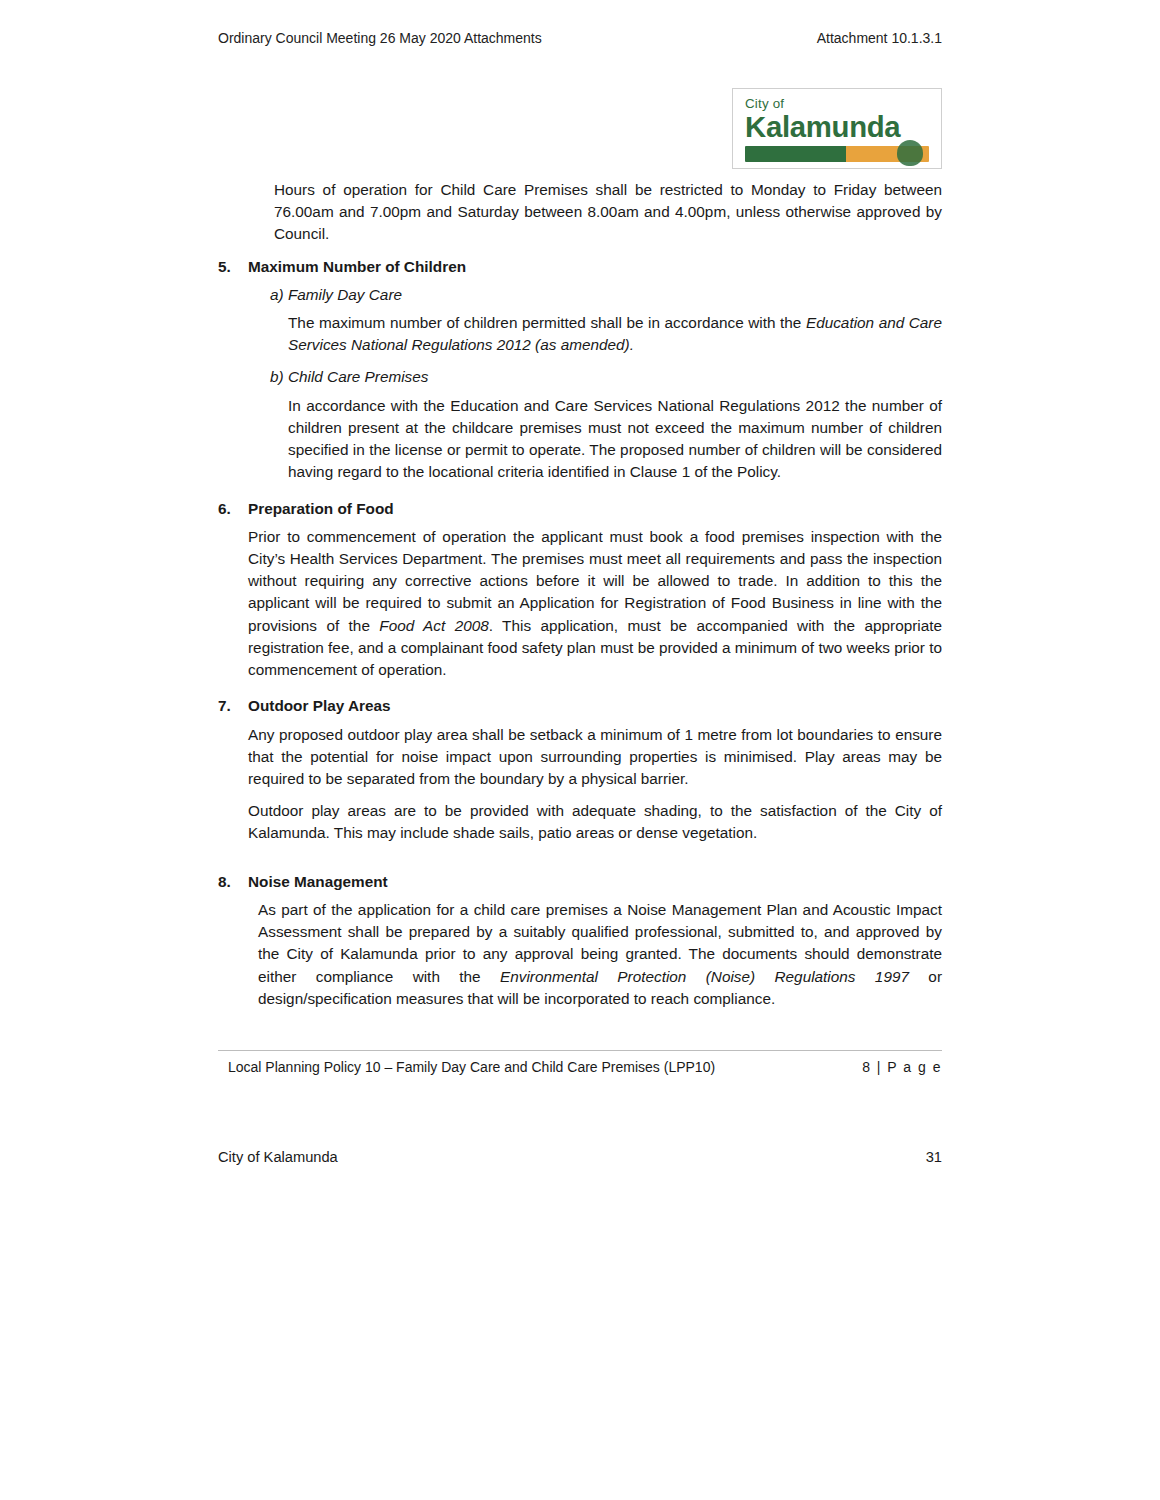Ordinary Council Meeting 26 May 2020 Attachments
Attachment 10.1.3.1
City of
Kalamunda
Hours of operation for Child Care Premises shall be restricted to Monday to Friday between 76.00am and 7.00pm and Saturday between 8.00am and 4.00pm, unless otherwise approved by Council.
Maximum Number of Children
a) Family Day Care
The maximum number of children permitted shall be in accordance with the Education and Care Services National Regulations 2012 (as amended).
b) Child Care Premises
In accordance with the Education and Care Services National Regulations 2012 the number of children present at the childcare premises must not exceed the maximum number of children specified in the license or permit to operate. The proposed number of children will be considered having regard to the locational criteria identified in Clause 1 of the Policy.
Preparation of Food
Prior to commencement of operation the applicant must book a food premises inspection with the City’s Health Services Department. The premises must meet all requirements and pass the inspection without requiring any corrective actions before it will be allowed to trade. In addition to this the applicant will be required to submit an Application for Registration of Food Business in line with the provisions of the Food Act 2008. This application, must be accompanied with the appropriate registration fee, and a complainant food safety plan must be provided a minimum of two weeks prior to commencement of operation.
Outdoor Play Areas
Any proposed outdoor play area shall be setback a minimum of 1 metre from lot boundaries to ensure that the potential for noise impact upon surrounding properties is minimised. Play areas may be required to be separated from the boundary by a physical barrier.
Outdoor play areas are to be provided with adequate shading, to the satisfaction of the City of Kalamunda. This may include shade sails, patio areas or dense vegetation.
Noise Management
As part of the application for a child care premises a Noise Management Plan and Acoustic Impact Assessment shall be prepared by a suitably qualified professional, submitted to, and approved by the City of Kalamunda prior to any approval being granted. The documents should demonstrate either compliance with the Environmental Protection (Noise) Regulations 1997 or design/specification measures that will be incorporated to reach compliance.
Local Planning Policy 10 – Family Day Care and Child Care Premises (LPP10)
8 | P a g e
City of Kalamunda
31